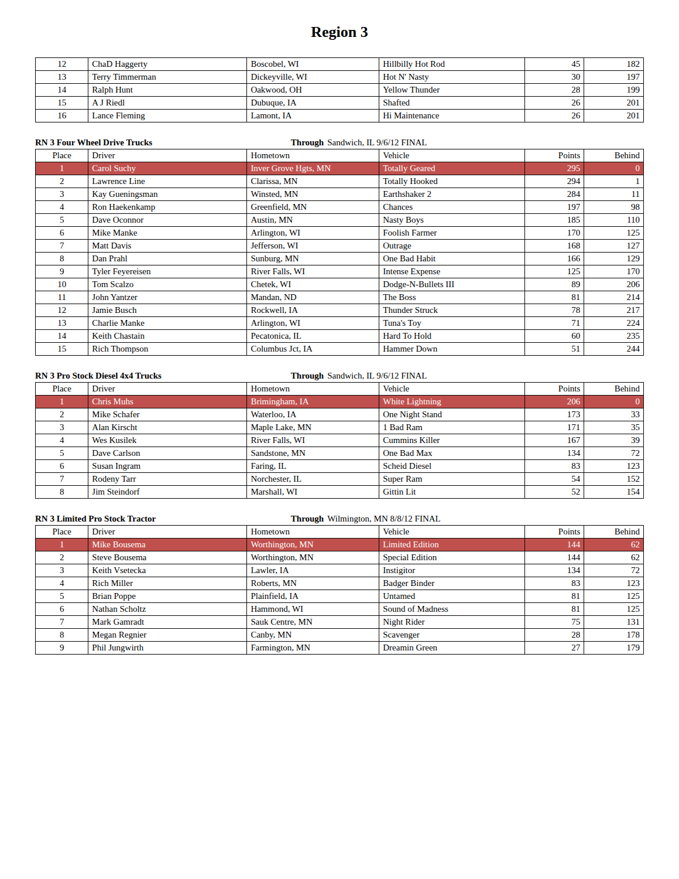Region 3
| 12 | ChaD Haggerty | Boscobel, WI | Hillbilly Hot Rod | 45 | 182 |
| 13 | Terry Timmerman | Dickeyville, WI | Hot N' Nasty | 30 | 197 |
| 14 | Ralph Hunt | Oakwood, OH | Yellow Thunder | 28 | 199 |
| 15 | A J Riedl | Dubuque, IA | Shafted | 26 | 201 |
| 16 | Lance Fleming | Lamont, IA | Hi Maintenance | 26 | 201 |
RN 3 Four Wheel Drive Trucks Through Sandwich, IL 9/6/12 FINAL
| Place | Driver | Hometown | Vehicle | Points | Behind |
| --- | --- | --- | --- | --- | --- |
| 1 | Carol Suchy | Inver Grove Hgts, MN | Totally Geared | 295 | 0 |
| 2 | Lawrence Line | Clarissa, MN | Totally Hooked | 294 | 1 |
| 3 | Kay Gueningsman | Winsted, MN | Earthshaker 2 | 284 | 11 |
| 4 | Ron Haekenkamp | Greenfield, MN | Chances | 197 | 98 |
| 5 | Dave Oconnor | Austin, MN | Nasty Boys | 185 | 110 |
| 6 | Mike Manke | Arlington, WI | Foolish Farmer | 170 | 125 |
| 7 | Matt Davis | Jefferson, WI | Outrage | 168 | 127 |
| 8 | Dan Prahl | Sunburg, MN | One Bad Habit | 166 | 129 |
| 9 | Tyler Feyereisen | River Falls, WI | Intense Expense | 125 | 170 |
| 10 | Tom Scalzo | Chetek, WI | Dodge-N-Bullets III | 89 | 206 |
| 11 | John Yantzer | Mandan, ND | The Boss | 81 | 214 |
| 12 | Jamie Busch | Rockwell, IA | Thunder Struck | 78 | 217 |
| 13 | Charlie Manke | Arlington, WI | Tuna's Toy | 71 | 224 |
| 14 | Keith Chastain | Pecatonica, IL | Hard To Hold | 60 | 235 |
| 15 | Rich Thompson | Columbus Jct, IA | Hammer Down | 51 | 244 |
RN 3 Pro Stock Diesel 4x4 Trucks Through Sandwich, IL 9/6/12 FINAL
| Place | Driver | Hometown | Vehicle | Points | Behind |
| --- | --- | --- | --- | --- | --- |
| 1 | Chris Muhs | Brimingham, IA | White Lightning | 206 | 0 |
| 2 | Mike Schafer | Waterloo, IA | One Night Stand | 173 | 33 |
| 3 | Alan Kirscht | Maple Lake, MN | 1 Bad Ram | 171 | 35 |
| 4 | Wes Kusilek | River Falls, WI | Cummins Killer | 167 | 39 |
| 5 | Dave Carlson | Sandstone, MN | One Bad Max | 134 | 72 |
| 6 | Susan Ingram | Faring, IL | Scheid Diesel | 83 | 123 |
| 7 | Rodeny Tarr | Norchester, IL | Super Ram | 54 | 152 |
| 8 | Jim Steindorf | Marshall, WI | Gittin Lit | 52 | 154 |
RN 3 Limited Pro Stock Tractor Through Wilmington, MN 8/8/12 FINAL
| Place | Driver | Hometown | Vehicle | Points | Behind |
| --- | --- | --- | --- | --- | --- |
| 1 | Mike Bousema | Worthington, MN | Limited Edition | 144 | 62 |
| 2 | Steve Bousema | Worthington, MN | Special Edition | 144 | 62 |
| 3 | Keith Vsetecka | Lawler, IA | Instigitor | 134 | 72 |
| 4 | Rich Miller | Roberts, MN | Badger Binder | 83 | 123 |
| 5 | Brian Poppe | Plainfield, IA | Untamed | 81 | 125 |
| 6 | Nathan Scholtz | Hammond, WI | Sound of Madness | 81 | 125 |
| 7 | Mark Gamradt | Sauk Centre, MN | Night Rider | 75 | 131 |
| 8 | Megan Regnier | Canby, MN | Scavenger | 28 | 178 |
| 9 | Phil Jungwirth | Farmington, MN | Dreamin Green | 27 | 179 |